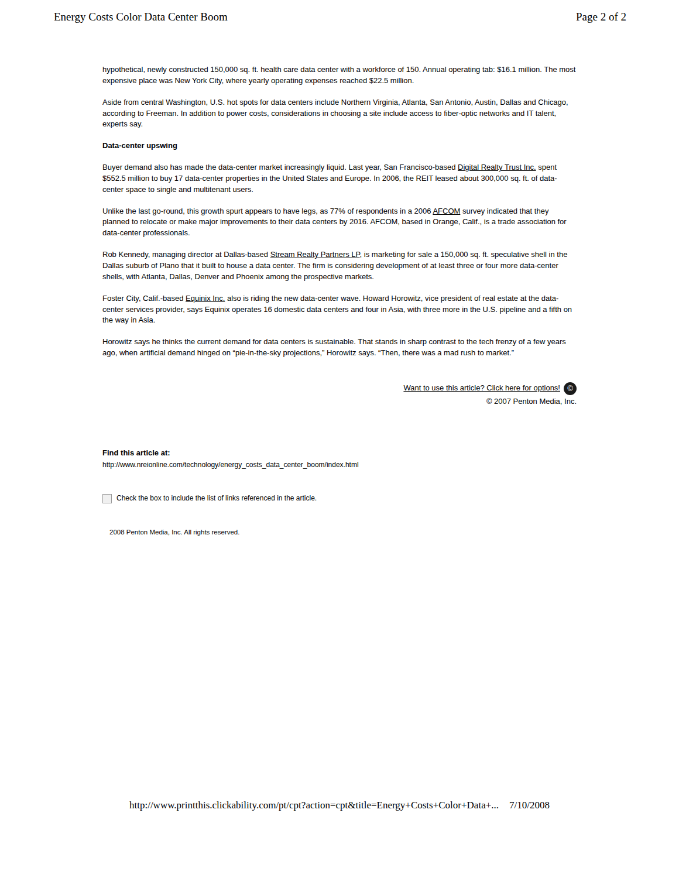Energy Costs Color Data Center Boom
Page 2 of 2
hypothetical, newly constructed 150,000 sq. ft. health care data center with a workforce of 150. Annual operating tab: $16.1 million. The most expensive place was New York City, where yearly operating expenses reached $22.5 million.
Aside from central Washington, U.S. hot spots for data centers include Northern Virginia, Atlanta, San Antonio, Austin, Dallas and Chicago, according to Freeman. In addition to power costs, considerations in choosing a site include access to fiber-optic networks and IT talent, experts say.
Data-center upswing
Buyer demand also has made the data-center market increasingly liquid. Last year, San Francisco-based Digital Realty Trust Inc. spent $552.5 million to buy 17 data-center properties in the United States and Europe. In 2006, the REIT leased about 300,000 sq. ft. of data-center space to single and multitenant users.
Unlike the last go-round, this growth spurt appears to have legs, as 77% of respondents in a 2006 AFCOM survey indicated that they planned to relocate or make major improvements to their data centers by 2016. AFCOM, based in Orange, Calif., is a trade association for data-center professionals.
Rob Kennedy, managing director at Dallas-based Stream Realty Partners LP, is marketing for sale a 150,000 sq. ft. speculative shell in the Dallas suburb of Plano that it built to house a data center. The firm is considering development of at least three or four more data-center shells, with Atlanta, Dallas, Denver and Phoenix among the prospective markets.
Foster City, Calif.-based Equinix Inc. also is riding the new data-center wave. Howard Horowitz, vice president of real estate at the data-center services provider, says Equinix operates 16 domestic data centers and four in Asia, with three more in the U.S. pipeline and a fifth on the way in Asia.
Horowitz says he thinks the current demand for data centers is sustainable. That stands in sharp contrast to the tech frenzy of a few years ago, when artificial demand hinged on “pie-in-the-sky projections,” Horowitz says. “Then, there was a mad rush to market.”
Want to use this article? Click here for options!
© 2007 Penton Media, Inc.
Find this article at:
http://www.nreionline.com/technology/energy_costs_data_center_boom/index.html
Check the box to include the list of links referenced in the article.
2008 Penton Media, Inc. All rights reserved.
http://www.printthis.clickability.com/pt/cpt?action=cpt&title=Energy+Costs+Color+Data+... 7/10/2008